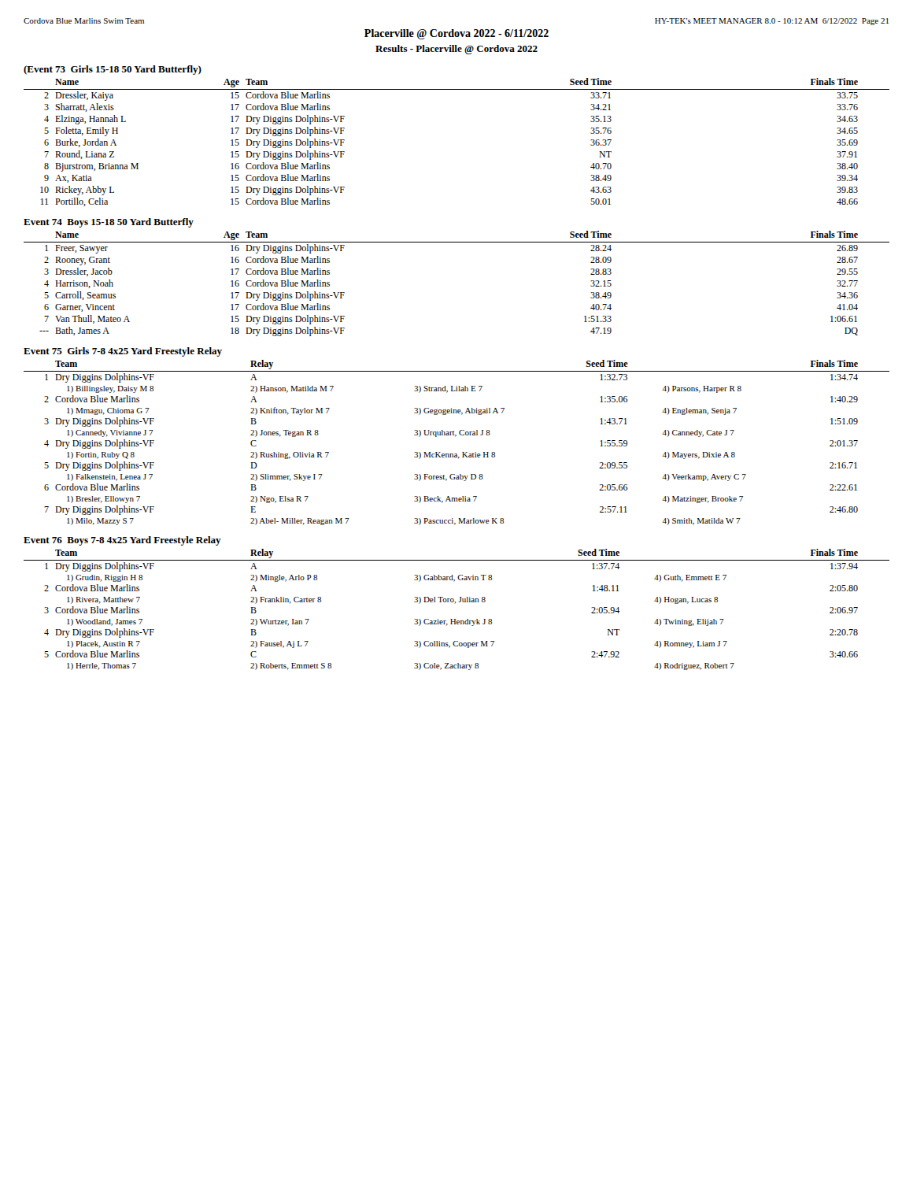Cordova Blue Marlins Swim Team
HY-TEK's MEET MANAGER 8.0 - 10:12 AM 6/12/2022 Page 21
Placerville @ Cordova 2022 - 6/11/2022
Results - Placerville @ Cordova 2022
(Event 73 Girls 15-18 50 Yard Butterfly)
| | Name | Age | Team | Seed Time | Finals Time |
| --- | --- | --- | --- | --- | --- |
| 2 | Dressler, Kaiya | 15 | Cordova Blue Marlins | 33.71 | 33.75 |
| 3 | Sharratt, Alexis | 17 | Cordova Blue Marlins | 34.21 | 33.76 |
| 4 | Elzinga, Hannah L | 17 | Dry Diggins Dolphins-VF | 35.13 | 34.63 |
| 5 | Foletta, Emily H | 17 | Dry Diggins Dolphins-VF | 35.76 | 34.65 |
| 6 | Burke, Jordan A | 15 | Dry Diggins Dolphins-VF | 36.37 | 35.69 |
| 7 | Round, Liana Z | 15 | Dry Diggins Dolphins-VF | NT | 37.91 |
| 8 | Bjurstrom, Brianna M | 16 | Cordova Blue Marlins | 40.70 | 38.40 |
| 9 | Ax, Katia | 15 | Cordova Blue Marlins | 38.49 | 39.34 |
| 10 | Rickey, Abby L | 15 | Dry Diggins Dolphins-VF | 43.63 | 39.83 |
| 11 | Portillo, Celia | 15 | Cordova Blue Marlins | 50.01 | 48.66 |
Event 74 Boys 15-18 50 Yard Butterfly
| | Name | Age | Team | Seed Time | Finals Time |
| --- | --- | --- | --- | --- | --- |
| 1 | Freer, Sawyer | 16 | Dry Diggins Dolphins-VF | 28.24 | 26.89 |
| 2 | Rooney, Grant | 16 | Cordova Blue Marlins | 28.09 | 28.67 |
| 3 | Dressler, Jacob | 17 | Cordova Blue Marlins | 28.83 | 29.55 |
| 4 | Harrison, Noah | 16 | Cordova Blue Marlins | 32.15 | 32.77 |
| 5 | Carroll, Seamus | 17 | Dry Diggins Dolphins-VF | 38.49 | 34.36 |
| 6 | Garner, Vincent | 17 | Cordova Blue Marlins | 40.74 | 41.04 |
| 7 | Van Thull, Mateo A | 15 | Dry Diggins Dolphins-VF | 1:51.33 | 1:06.61 |
| --- | Bath, James A | 18 | Dry Diggins Dolphins-VF | 47.19 | DQ |
Event 75 Girls 7-8 4x25 Yard Freestyle Relay
| | Team | Relay | Seed Time | Finals Time |
| --- | --- | --- | --- | --- |
| 1 | Dry Diggins Dolphins-VF | A | 1:32.73 | 1:34.74 |
| | 1) Billingsley, Daisy M 8 | 2) Hanson, Matilda M 7 | 3) Strand, Lilah E 7 | 4) Parsons, Harper R 8 |
| 2 | Cordova Blue Marlins | A | 1:35.06 | 1:40.29 |
| | 1) Mmagu, Chioma G 7 | 2) Knifton, Taylor M 7 | 3) Gegogeine, Abigail A 7 | 4) Engleman, Senja 7 |
| 3 | Dry Diggins Dolphins-VF | B | 1:43.71 | 1:51.09 |
| | 1) Cannedy, Vivianne J 7 | 2) Jones, Tegan R 8 | 3) Urquhart, Coral J 8 | 4) Cannedy, Cate J 7 |
| 4 | Dry Diggins Dolphins-VF | C | 1:55.59 | 2:01.37 |
| | 1) Fortin, Ruby Q 8 | 2) Rushing, Olivia R 7 | 3) McKenna, Katie H 8 | 4) Mayers, Dixie A 8 |
| 5 | Dry Diggins Dolphins-VF | D | 2:09.55 | 2:16.71 |
| | 1) Falkenstein, Lenea J 7 | 2) Slimmer, Skye I 7 | 3) Forest, Gaby D 8 | 4) Veerkamp, Avery C 7 |
| 6 | Cordova Blue Marlins | B | 2:05.66 | 2:22.61 |
| | 1) Bresler, Ellowyn 7 | 2) Ngo, Elsa R 7 | 3) Beck, Amelia 7 | 4) Matzinger, Brooke 7 |
| 7 | Dry Diggins Dolphins-VF | E | 2:57.11 | 2:46.80 |
| | 1) Milo, Mazzy S 7 | 2) Abel- Miller, Reagan M 7 | 3) Pascucci, Marlowe K 8 | 4) Smith, Matilda W 7 |
Event 76 Boys 7-8 4x25 Yard Freestyle Relay
| | Team | Relay | Seed Time | Finals Time |
| --- | --- | --- | --- | --- |
| 1 | Dry Diggins Dolphins-VF | A | 1:37.74 | 1:37.94 |
| | 1) Grudin, Riggin H 8 | 2) Mingle, Arlo P 8 | 3) Gabbard, Gavin T 8 | 4) Guth, Emmett E 7 |
| 2 | Cordova Blue Marlins | A | 1:48.11 | 2:05.80 |
| | 1) Rivera, Matthew 7 | 2) Franklin, Carter 8 | 3) Del Toro, Julian 8 | 4) Hogan, Lucas 8 |
| 3 | Cordova Blue Marlins | B | 2:05.94 | 2:06.97 |
| | 1) Woodland, James 7 | 2) Wurtzer, Ian 7 | 3) Cazier, Hendryk J 8 | 4) Twining, Elijah 7 |
| 4 | Dry Diggins Dolphins-VF | B | NT | 2:20.78 |
| | 1) Placek, Austin R 7 | 2) Fausel, Aj L 7 | 3) Collins, Cooper M 7 | 4) Romney, Liam J 7 |
| 5 | Cordova Blue Marlins | C | 2:47.92 | 3:40.66 |
| | 1) Herrle, Thomas 7 | 2) Roberts, Emmett S 8 | 3) Cole, Zachary 8 | 4) Rodriguez, Robert 7 |